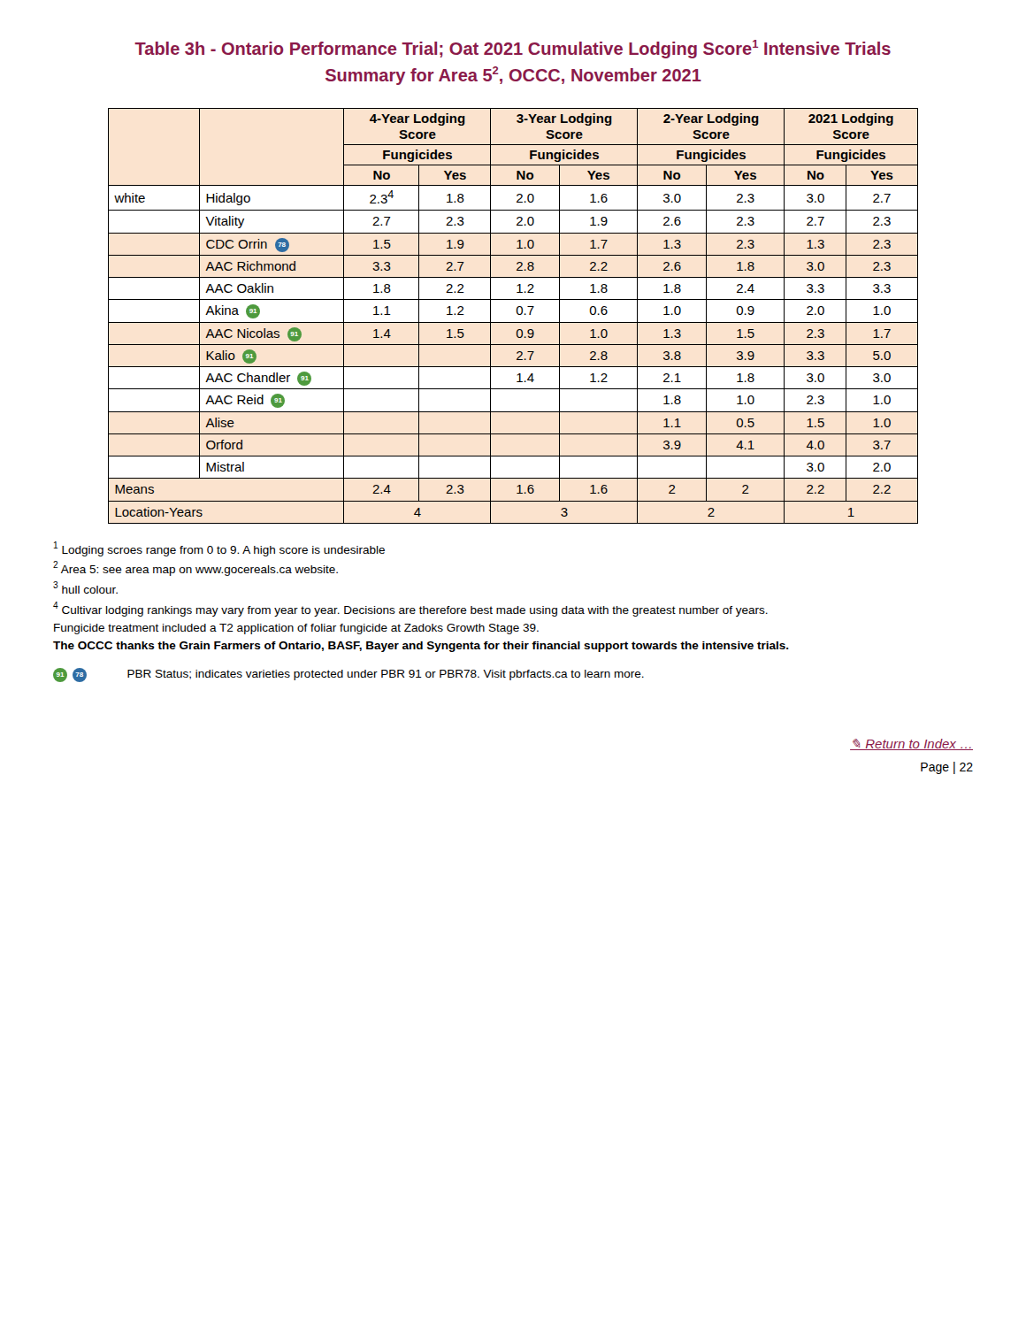Table 3h - Ontario Performance Trial; Oat 2021 Cumulative Lodging Score1 Intensive Trials
Summary for Area 52, OCCC, November 2021
| | | 4-Year Lodging Score | 3-Year Lodging Score | 2-Year Lodging Score | 2021 Lodging Score |
| --- | --- | --- | --- | --- | --- |
| Fungicides | Fungicides | Fungicides | Fungicides |
| No | Yes | No | Yes | No | Yes | No | Yes |
| white | Hidalgo | 2.3 4 | 1.8 | 2.0 | 1.6 | 3.0 | 2.3 | 3.0 | 2.7 |
| | Vitality | 2.7 | 2.3 | 2.0 | 1.9 | 2.6 | 2.3 | 2.7 | 2.3 |
| | CDC Orrin 78 | 1.5 | 1.9 | 1.0 | 1.7 | 1.3 | 2.3 | 1.3 | 2.3 |
| | AAC Richmond | 3.3 | 2.7 | 2.8 | 2.2 | 2.6 | 1.8 | 3.0 | 2.3 |
| | AAC Oaklin | 1.8 | 2.2 | 1.2 | 1.8 | 1.8 | 2.4 | 3.3 | 3.3 |
| | Akina 91 | 1.1 | 1.2 | 0.7 | 0.6 | 1.0 | 0.9 | 2.0 | 1.0 |
| | AAC Nicolas 91 | 1.4 | 1.5 | 0.9 | 1.0 | 1.3 | 1.5 | 2.3 | 1.7 |
| | Kalio 91 | | | 2.7 | 2.8 | 3.8 | 3.9 | 3.3 | 5.0 |
| | AAC Chandler 91 | | | 1.4 | 1.2 | 2.1 | 1.8 | 3.0 | 3.0 |
| | AAC Reid 91 | | | | | 1.8 | 1.0 | 2.3 | 1.0 |
| | Alise | | | | | 1.1 | 0.5 | 1.5 | 1.0 |
| | Orford | | | | | 3.9 | 4.1 | 4.0 | 3.7 |
| | Mistral | | | | | | | 3.0 | 2.0 |
| Means | 2.4 | 2.3 | 1.6 | 1.6 | 2 | 2 | 2.2 | 2.2 |
| Location-Years | 4 | 3 | 2 | 1 |
1 Lodging scroes range from 0 to 9. A high score is undesirable
2 Area 5: see area map on www.gocereals.ca website.
3 hull colour.
4 Cultivar lodging rankings may vary from year to year. Decisions are therefore best made using data with the greatest number of years.
Fungicide treatment included a T2 application of foliar fungicide at Zadoks Growth Stage 39.
The OCCC thanks the Grain Farmers of Ontario, BASF, Bayer and Syngenta for their financial support towards the intensive trials.
91 78 PBR Status; indicates varieties protected under PBR 91 or PBR78. Visit pbrfacts.ca to learn more.
✎ Return to Index …
Page | 22